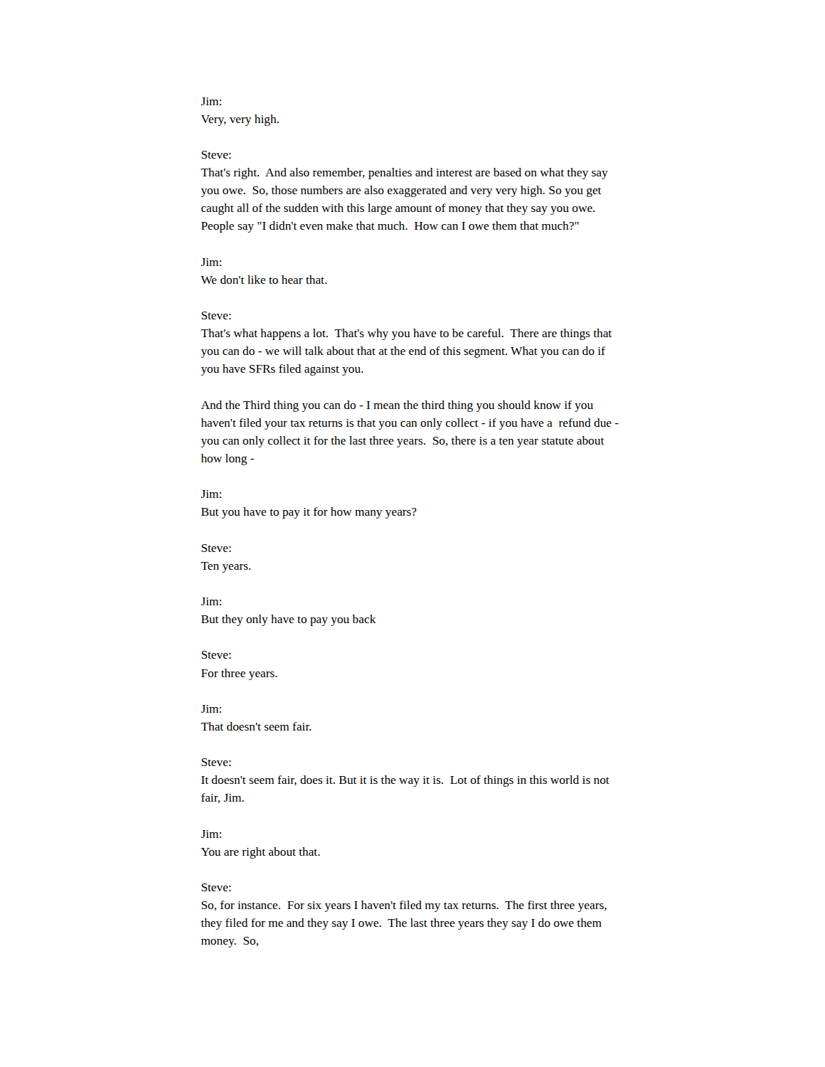Jim:
Very, very high.
Steve:
That's right. And also remember, penalties and interest are based on what they say you owe. So, those numbers are also exaggerated and very very high. So you get caught all of the sudden with this large amount of money that they say you owe. People say "I didn't even make that much. How can I owe them that much?"
Jim:
We don't like to hear that.
Steve:
That's what happens a lot. That's why you have to be careful. There are things that you can do - we will talk about that at the end of this segment. What you can do if you have SFRs filed against you.
And the Third thing you can do - I mean the third thing you should know if you haven't filed your tax returns is that you can only collect - if you have a refund due - you can only collect it for the last three years. So, there is a ten year statute about how long -
Jim:
But you have to pay it for how many years?
Steve:
Ten years.
Jim:
But they only have to pay you back
Steve:
For three years.
Jim:
That doesn't seem fair.
Steve:
It doesn't seem fair, does it. But it is the way it is. Lot of things in this world is not fair, Jim.
Jim:
You are right about that.
Steve:
So, for instance. For six years I haven't filed my tax returns. The first three years, they filed for me and they say I owe. The last three years they say I do owe them money. So,